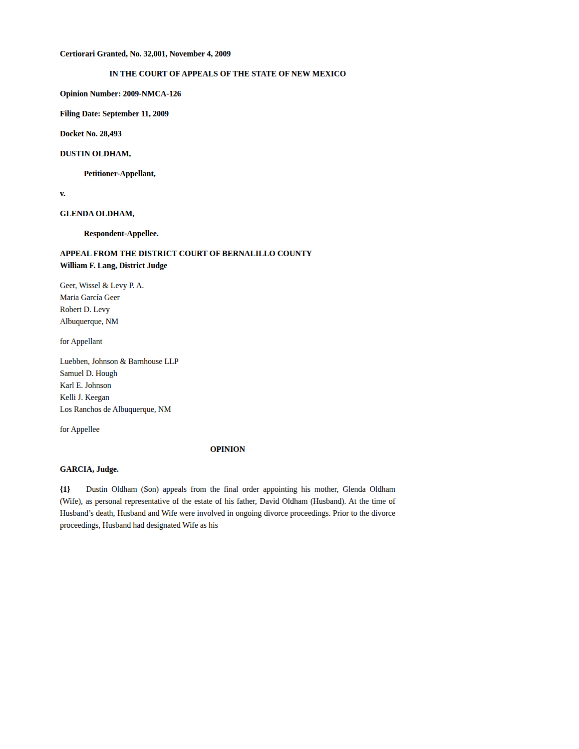Certiorari Granted, No. 32,001, November 4, 2009
IN THE COURT OF APPEALS OF THE STATE OF NEW MEXICO
Opinion Number: 2009-NMCA-126
Filing Date: September 11, 2009
Docket No. 28,493
DUSTIN OLDHAM,
Petitioner-Appellant,
v.
GLENDA OLDHAM,
Respondent-Appellee.
APPEAL FROM THE DISTRICT COURT OF BERNALILLO COUNTY
William F. Lang, District Judge
Geer, Wissel & Levy P. A.
Maria García Geer
Robert D. Levy
Albuquerque, NM
for Appellant
Luebben, Johnson & Barnhouse LLP
Samuel D. Hough
Karl E. Johnson
Kelli J. Keegan
Los Ranchos de Albuquerque, NM
for Appellee
OPINION
GARCIA, Judge.
{1}  Dustin Oldham (Son) appeals from the final order appointing his mother, Glenda Oldham (Wife), as personal representative of the estate of his father, David Oldham (Husband). At the time of Husband’s death, Husband and Wife were involved in ongoing divorce proceedings. Prior to the divorce proceedings, Husband had designated Wife as his